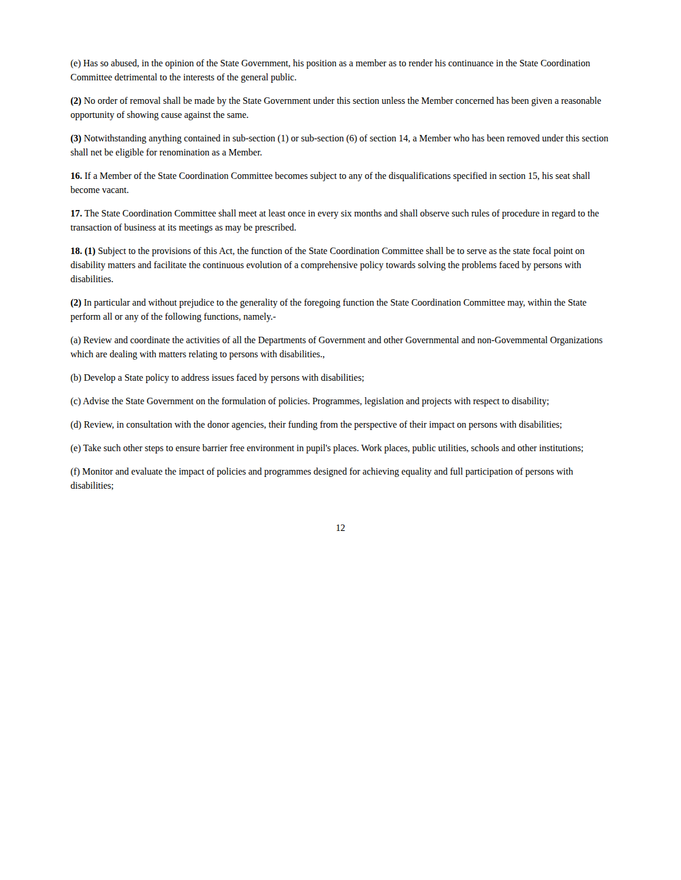(e) Has so abused, in the opinion of the State Government, his position as a member as to render his continuance in the State Coordination Committee detrimental to the interests of the general public.
(2) No order of removal shall be made by the State Government under this section unless the Member concerned has been given a reasonable opportunity of showing cause against the same.
(3) Notwithstanding anything contained in sub-section (1) or sub-section (6) of section 14, a Member who has been removed under this section shall net be eligible for renomination as a Member.
16. If a Member of the State Coordination Committee becomes subject to any of the disqualifications specified in section 15, his seat shall become vacant.
17. The State Coordination Committee shall meet at least once in every six months and shall observe such rules of procedure in regard to the transaction of business at its meetings as may be prescribed.
18. (1) Subject to the provisions of this Act, the function of the State Coordination Committee shall be to serve as the state focal point on disability matters and facilitate the continuous evolution of a comprehensive policy towards solving the problems faced by persons with disabilities.
(2) In particular and without prejudice to the generality of the foregoing function the State Coordination Committee may, within the State perform all or any of the following functions, namely.-
(a) Review and coordinate the activities of all the Departments of Government and other Governmental and non-Govemmental Organizations which are dealing with matters relating to persons with disabilities.,
(b) Develop a State policy to address issues faced by persons with disabilities;
(c) Advise the State Government on the formulation of policies. Programmes, legislation and projects with respect to disability;
(d) Review, in consultation with the donor agencies, their funding from the perspective of their impact on persons with disabilities;
(e) Take such other steps to ensure barrier free environment in pupil's places. Work places, public utilities, schools and other institutions;
(f) Monitor and evaluate the impact of policies and programmes designed for achieving equality and full participation of persons with disabilities;
12